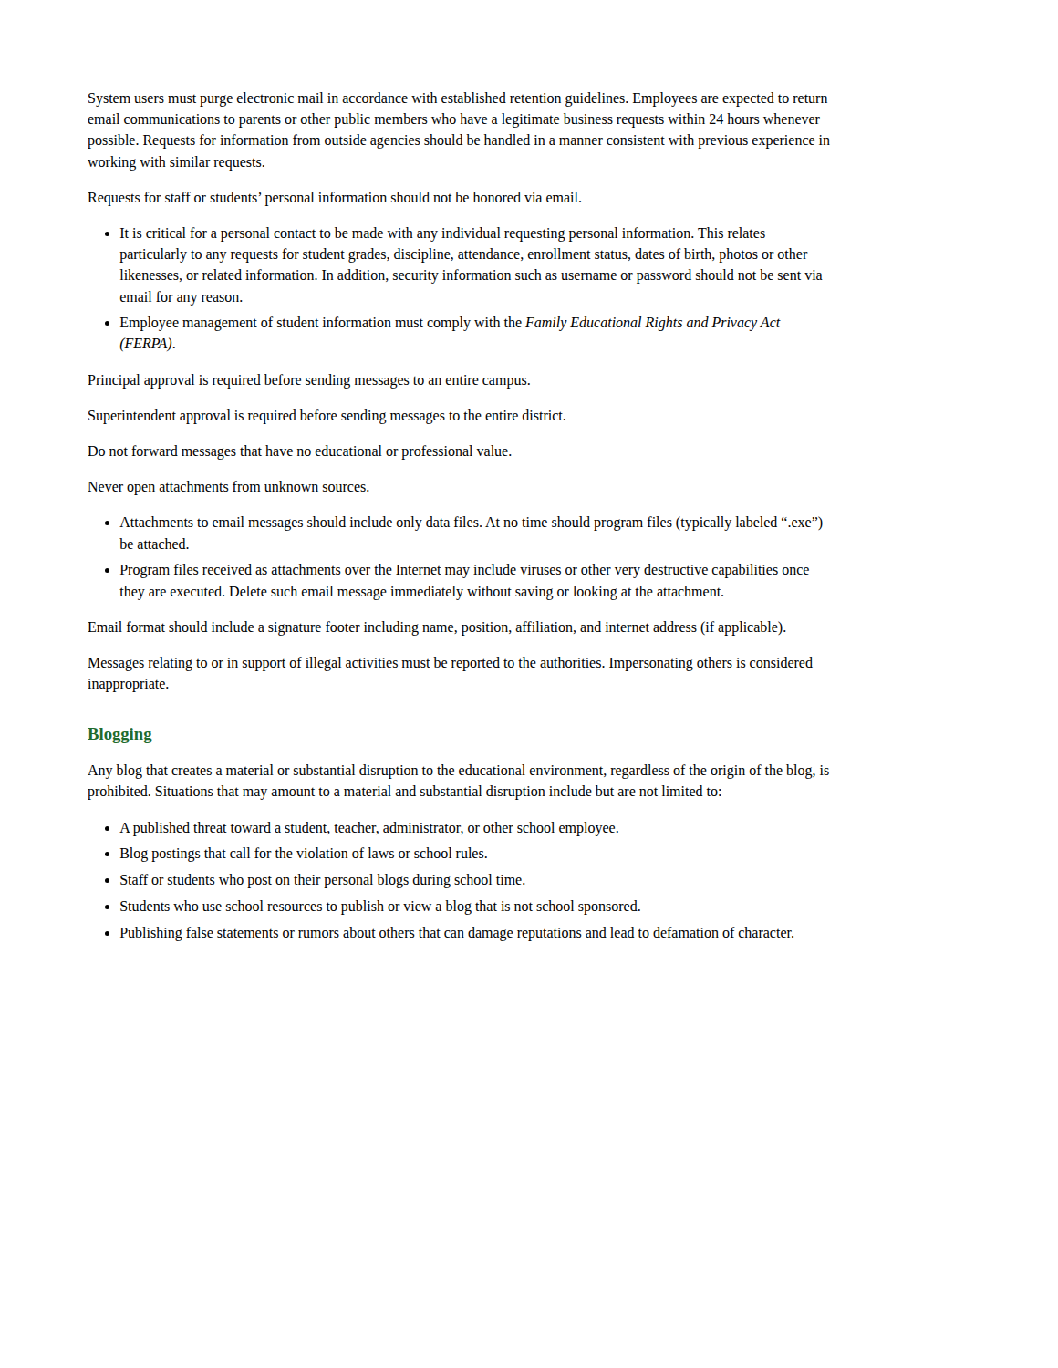System users must purge electronic mail in accordance with established retention guidelines. Employees are expected to return email communications to parents or other public members who have a legitimate business requests within 24 hours whenever possible. Requests for information from outside agencies should be handled in a manner consistent with previous experience in working with similar requests.
Requests for staff or students’ personal information should not be honored via email.
It is critical for a personal contact to be made with any individual requesting personal information. This relates particularly to any requests for student grades, discipline, attendance, enrollment status, dates of birth, photos or other likenesses, or related information. In addition, security information such as username or password should not be sent via email for any reason.
Employee management of student information must comply with the Family Educational Rights and Privacy Act (FERPA).
Principal approval is required before sending messages to an entire campus.
Superintendent approval is required before sending messages to the entire district.
Do not forward messages that have no educational or professional value.
Never open attachments from unknown sources.
Attachments to email messages should include only data files. At no time should program files (typically labeled “.exe”) be attached.
Program files received as attachments over the Internet may include viruses or other very destructive capabilities once they are executed. Delete such email message immediately without saving or looking at the attachment.
Email format should include a signature footer including name, position, affiliation, and internet address (if applicable).
Messages relating to or in support of illegal activities must be reported to the authorities. Impersonating others is considered inappropriate.
Blogging
Any blog that creates a material or substantial disruption to the educational environment, regardless of the origin of the blog, is prohibited. Situations that may amount to a material and substantial disruption include but are not limited to:
A published threat toward a student, teacher, administrator, or other school employee.
Blog postings that call for the violation of laws or school rules.
Staff or students who post on their personal blogs during school time.
Students who use school resources to publish or view a blog that is not school sponsored.
Publishing false statements or rumors about others that can damage reputations and lead to defamation of character.